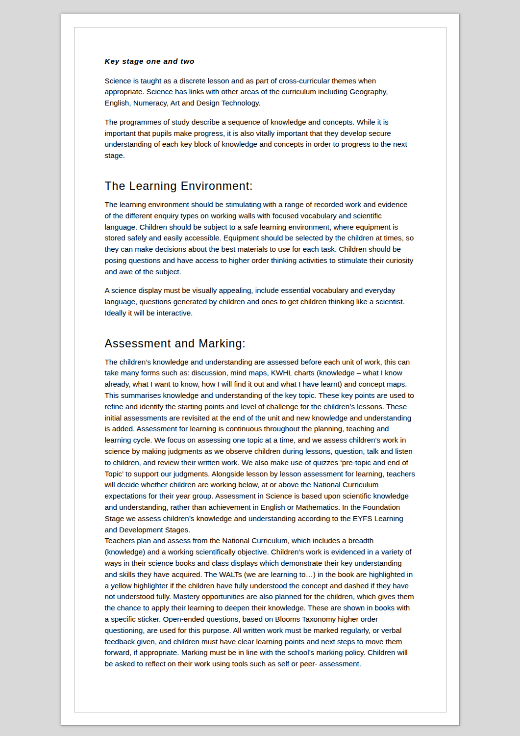Key stage one and two
Science is taught as a discrete lesson and as part of cross-curricular themes when appropriate. Science has links with other areas of the curriculum including Geography, English, Numeracy, Art and Design Technology.
The programmes of study describe a sequence of knowledge and concepts. While it is important that pupils make progress, it is also vitally important that they develop secure understanding of each key block of knowledge and concepts in order to progress to the next stage.
The Learning Environment:
The learning environment should be stimulating with a range of recorded work and evidence of the different enquiry types on working walls with focused vocabulary and scientific language. Children should be subject to a safe learning environment, where equipment is stored safely and easily accessible. Equipment should be selected by the children at times, so they can make decisions about the best materials to use for each task. Children should be posing questions and have access to higher order thinking activities to stimulate their curiosity and awe of the subject.
A science display must be visually appealing, include essential vocabulary and everyday language, questions generated by children and ones to get children thinking like a scientist. Ideally it will be interactive.
Assessment and Marking:
The children’s knowledge and understanding are assessed before each unit of work, this can take many forms such as: discussion, mind maps, KWHL charts (knowledge – what I know already, what I want to know, how I will find it out and what I have learnt) and concept maps. This summarises knowledge and understanding of the key topic. These key points are used to refine and identify the starting points and level of challenge for the children’s lessons. These initial assessments are revisited at the end of the unit and new knowledge and understanding is added. Assessment for learning is continuous throughout the planning, teaching and learning cycle. We focus on assessing one topic at a time, and we assess children’s work in science by making judgments as we observe children during lessons, question, talk and listen to children, and review their written work. We also make use of quizzes ‘pre-topic and end of Topic’ to support our judgments. Alongside lesson by lesson assessment for learning, teachers will decide whether children are working below, at or above the National Curriculum expectations for their year group. Assessment in Science is based upon scientific knowledge and understanding, rather than achievement in English or Mathematics. In the Foundation Stage we assess children’s knowledge and understanding according to the EYFS Learning and Development Stages.
Teachers plan and assess from the National Curriculum, which includes a breadth (knowledge) and a working scientifically objective. Children’s work is evidenced in a variety of ways in their science books and class displays which demonstrate their key understanding and skills they have acquired. The WALTs (we are learning to…) in the book are highlighted in a yellow highlighter if the children have fully understood the concept and dashed if they have not understood fully. Mastery opportunities are also planned for the children, which gives them the chance to apply their learning to deepen their knowledge. These are shown in books with a specific sticker. Open-ended questions, based on Blooms Taxonomy higher order questioning, are used for this purpose. All written work must be marked regularly, or verbal feedback given, and children must have clear learning points and next steps to move them forward, if appropriate. Marking must be in line with the school’s marking policy. Children will be asked to reflect on their work using tools such as self or peer- assessment.